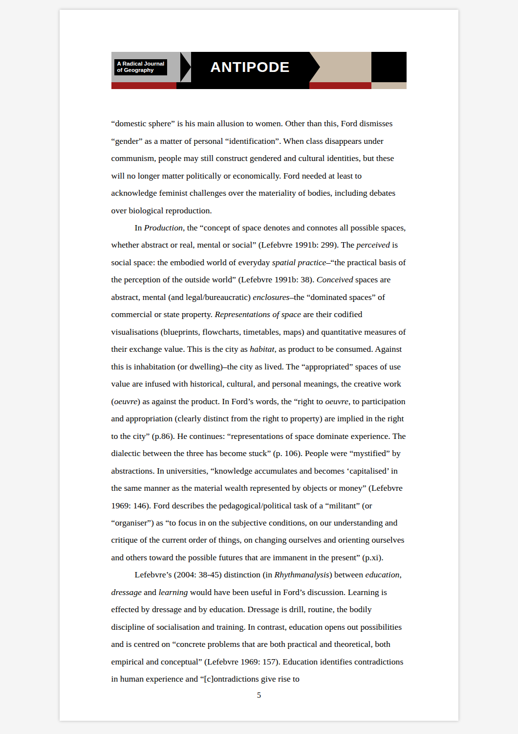| A Radical Journal of Geography | | ANTIPODE | | | |
“domestic sphere” is his main allusion to women. Other than this, Ford dismisses “gender” as a matter of personal “identification”. When class disappears under communism, people may still construct gendered and cultural identities, but these will no longer matter politically or economically. Ford needed at least to acknowledge feminist challenges over the materiality of bodies, including debates over biological reproduction.
In Production, the “concept of space denotes and connotes all possible spaces, whether abstract or real, mental or social” (Lefebvre 1991b: 299). The perceived is social space: the embodied world of everyday spatial practice–“the practical basis of the perception of the outside world” (Lefebvre 1991b: 38). Conceived spaces are abstract, mental (and legal/bureaucratic) enclosures–the “dominated spaces” of commercial or state property. Representations of space are their codified visualisations (blueprints, flowcharts, timetables, maps) and quantitative measures of their exchange value. This is the city as habitat, as product to be consumed. Against this is inhabitation (or dwelling)–the city as lived. The “appropriated” spaces of use value are infused with historical, cultural, and personal meanings, the creative work (oeuvre) as against the product. In Ford’s words, the “right to oeuvre, to participation and appropriation (clearly distinct from the right to property) are implied in the right to the city” (p.86). He continues: “representations of space dominate experience. The dialectic between the three has become stuck” (p. 106). People were “mystified” by abstractions. In universities, “knowledge accumulates and becomes ‘capitalised’ in the same manner as the material wealth represented by objects or money” (Lefebvre 1969: 146). Ford describes the pedagogical/political task of a “militant” (or “organiser”) as “to focus in on the subjective conditions, on our understanding and critique of the current order of things, on changing ourselves and orienting ourselves and others toward the possible futures that are immanent in the present” (p.xi).
Lefebvre’s (2004: 38-45) distinction (in Rhythmanalysis) between education, dressage and learning would have been useful in Ford’s discussion. Learning is effected by dressage and by education. Dressage is drill, routine, the bodily discipline of socialisation and training. In contrast, education opens out possibilities and is centred on “concrete problems that are both practical and theoretical, both empirical and conceptual” (Lefebvre 1969: 157). Education identifies contradictions in human experience and “[c]ontradictions give rise to
5